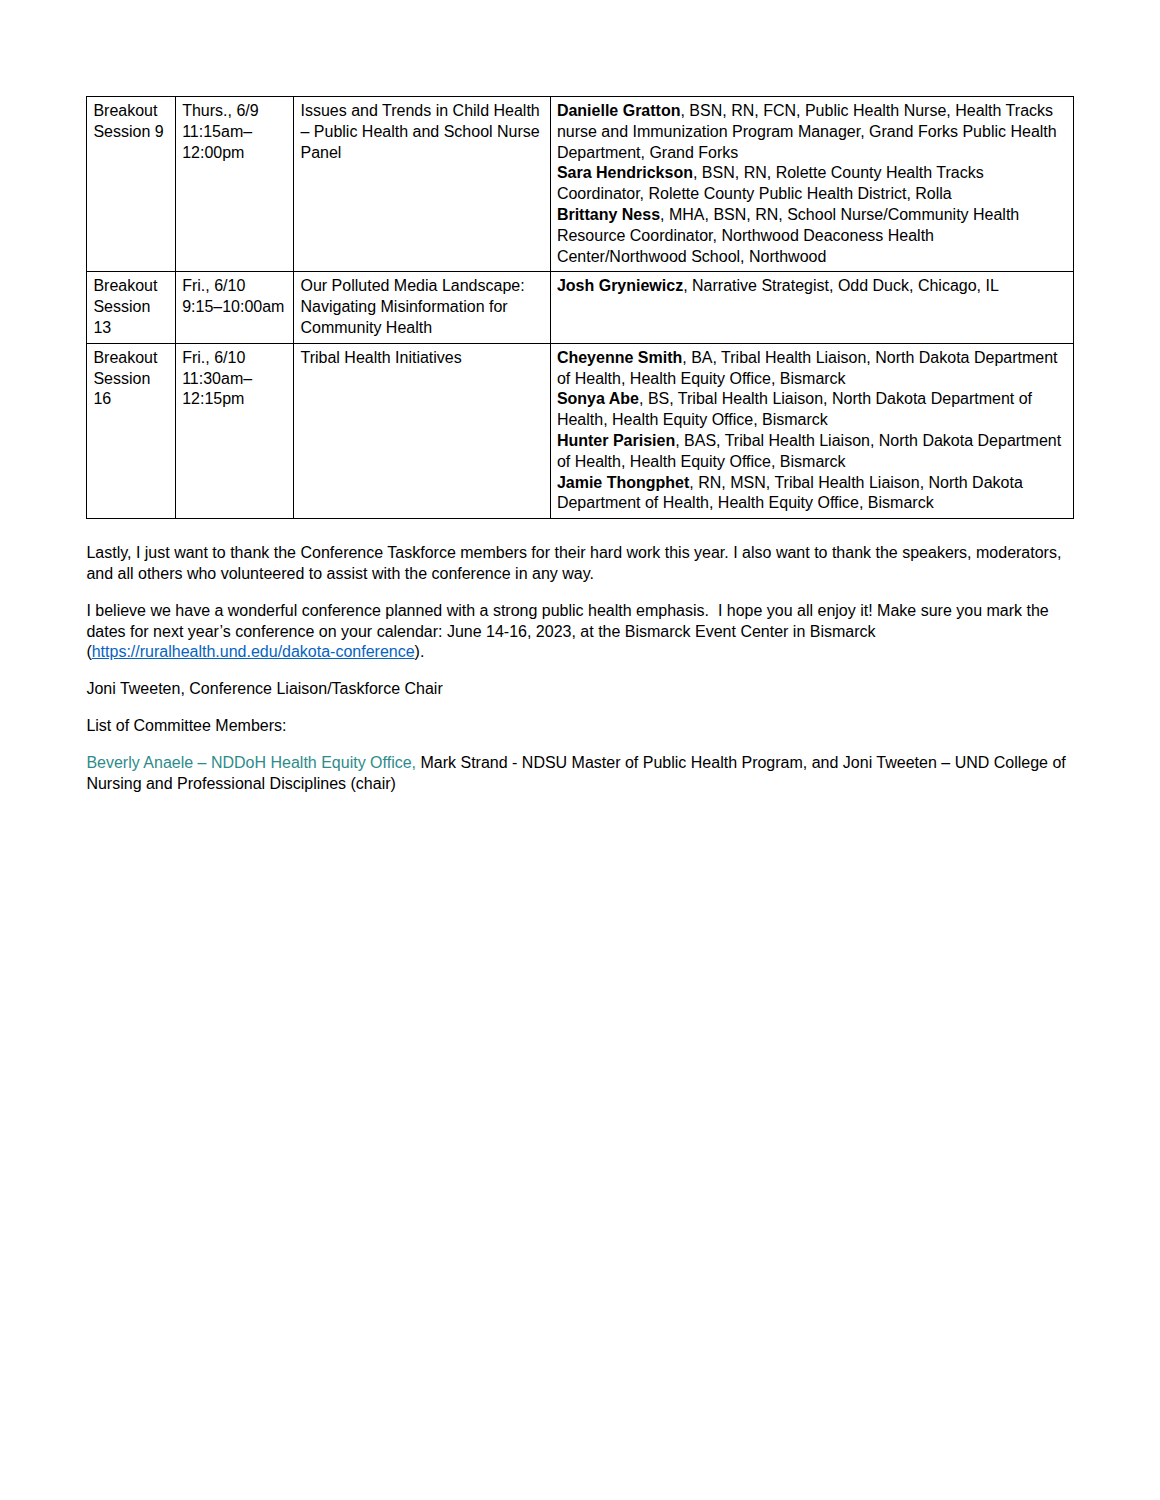| Breakout Session 9 | Thurs., 6/9 11:15am–12:00pm | Issues and Trends in Child Health – Public Health and School Nurse Panel | Danielle Gratton , BSN, RN, FCN, Public Health Nurse, Health Tracks nurse and Immunization Program Manager, Grand Forks Public Health Department, Grand Forks Sara Hendrickson , BSN, RN, Rolette County Health Tracks Coordinator, Rolette County Public Health District, Rolla Brittany Ness , MHA, BSN, RN, School Nurse/Community Health Resource Coordinator, Northwood Deaconess Health Center/Northwood School, Northwood |
| Breakout Session 13 | Fri., 6/10 9:15–10:00am | Our Polluted Media Landscape: Navigating Misinformation for Community Health | Josh Gryniewicz , Narrative Strategist, Odd Duck, Chicago, IL |
| Breakout Session 16 | Fri., 6/10 11:30am–12:15pm | Tribal Health Initiatives | Cheyenne Smith , BA, Tribal Health Liaison, North Dakota Department of Health, Health Equity Office, Bismarck Sonya Abe , BS, Tribal Health Liaison, North Dakota Department of Health, Health Equity Office, Bismarck Hunter Parisien , BAS, Tribal Health Liaison, North Dakota Department of Health, Health Equity Office, Bismarck Jamie Thongphet , RN, MSN, Tribal Health Liaison, North Dakota Department of Health, Health Equity Office, Bismarck |
Lastly, I just want to thank the Conference Taskforce members for their hard work this year. I also want to thank the speakers, moderators, and all others who volunteered to assist with the conference in any way.
I believe we have a wonderful conference planned with a strong public health emphasis. I hope you all enjoy it! Make sure you mark the dates for next year’s conference on your calendar: June 14-16, 2023, at the Bismarck Event Center in Bismarck (https://ruralhealth.und.edu/dakota-conference).
Joni Tweeten, Conference Liaison/Taskforce Chair
List of Committee Members:
Beverly Anaele – NDDoH Health Equity Office, Mark Strand - NDSU Master of Public Health Program, and Joni Tweeten – UND College of Nursing and Professional Disciplines (chair)